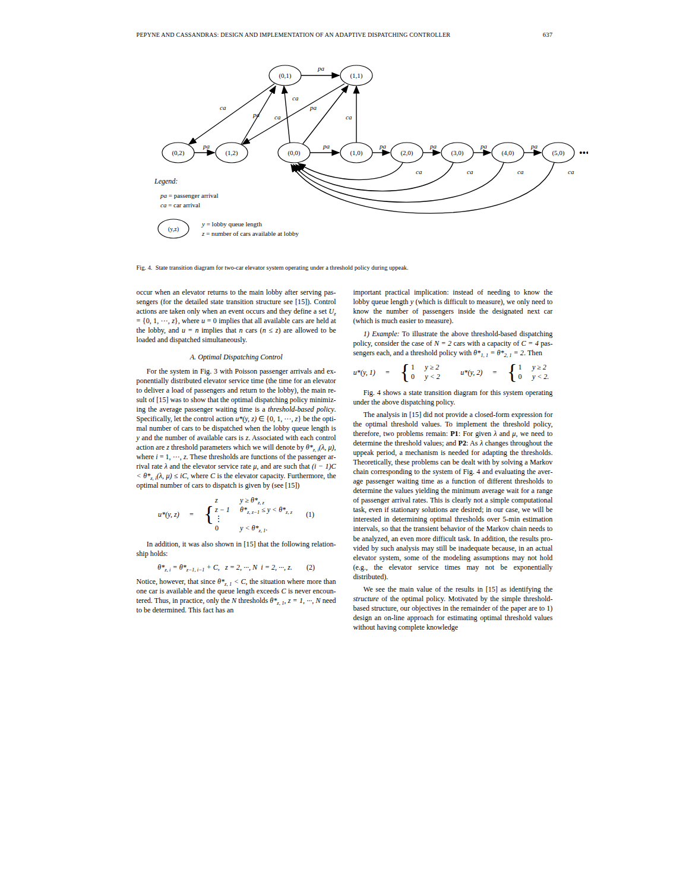Pepyne and Cassandras: Design and Implementation of an Adaptive Dispatching Controller 637
(0,1) (1,1) (0,2) (1,2) (0,0) (1,0) (2,0) (3,0) (4,0) (5,0) ••• pa pa pa pa pa pa pa (0,1) -> (0,2) ca (diagonal down-left) ca pa ca ca pa ca ca ca ca ca Legend: pa = passenger arrival ca = car arrival (y,z) y = lobby queue length z = number of cars available at lobby
Fig. 4. State transition diagram for two-car elevator system operating under a threshold policy during uppeak.
occur when an elevator returns to the main lobby after serving passengers (for the detailed state transition structure see [15]). Control actions are taken only when an event occurs and they define a set Uz = {0, 1, ···, z}, where u = 0 implies that all available cars are held at the lobby, and u = n implies that n cars (n ≤ z) are allowed to be loaded and dispatched simultaneously.
A. Optimal Dispatching Control
For the system in Fig. 3 with Poisson passenger arrivals and exponentially distributed elevator service time (the time for an elevator to deliver a load of passengers and return to the lobby), the main result of [15] was to show that the optimal dispatching policy minimizing the average passenger waiting time is a threshold-based policy. Specifically, let the control action u*(y, z) ∈ {0, 1, ···, z} be the optimal number of cars to be dispatched when the lobby queue length is y and the number of available cars is z. Associated with each control action are z threshold parameters which we will denote by θ*z, i(λ, μ), where i = 1, ···, z. These thresholds are functions of the passenger arrival rate λ and the elevator service rate μ, and are such that (i − 1)C < θ*z, i(λ, μ) ≤ iC, where C is the elevator capacity. Furthermore, the optimal number of cars to dispatch is given by (see [15])
u*(y, z) = {
| z | y ≥ θ* z, z |
| z − 1 | θ* z, z−1 ≤ y < θ* z, z |
| ⋮ | |
| 0 | y < θ* z, 1 . |
(1)
In addition, it was also shown in [15] that the following relationship holds:
θ*z, i = θ*z−1, i−1 + C, z = 2, ···, N i = 2, ···, z. (2)
Notice, however, that since θ*z, 1 < C, the situation where more than one car is available and the queue length exceeds C is never encountered. Thus, in practice, only the N thresholds θ*z, 1, z = 1, ···, N need to be determined. This fact has an
important practical implication: instead of needing to know the lobby queue length y (which is difficult to measure), we only need to know the number of passengers inside the designated next car (which is much easier to measure).
1) Example: To illustrate the above threshold-based dispatching policy, consider the case of N = 2 cars with a capacity of C = 4 passengers each, and a threshold policy with θ*1, 1 = θ*2, 1 = 2. Then
u*(y, 1) = {
| 1 | y ≥ 2 |
| 0 | y < 2 |
u*(y, 2) = {
| 1 | y ≥ 2 |
| 0 | y < 2. |
Fig. 4 shows a state transition diagram for this system operating under the above dispatching policy.
The analysis in [15] did not provide a closed-form expression for the optimal threshold values. To implement the threshold policy, therefore, two problems remain: P1: For given λ and μ, we need to determine the threshold values; and P2: As λ changes throughout the uppeak period, a mechanism is needed for adapting the thresholds. Theoretically, these problems can be dealt with by solving a Markov chain corresponding to the system of Fig. 4 and evaluating the average passenger waiting time as a function of different thresholds to determine the values yielding the minimum average wait for a range of passenger arrival rates. This is clearly not a simple computational task, even if stationary solutions are desired; in our case, we will be interested in determining optimal thresholds over 5-min estimation intervals, so that the transient behavior of the Markov chain needs to be analyzed, an even more difficult task. In addition, the results provided by such analysis may still be inadequate because, in an actual elevator system, some of the modeling assumptions may not hold (e.g., the elevator service times may not be exponentially distributed).
We see the main value of the results in [15] as identifying the structure of the optimal policy. Motivated by the simple threshold-based structure, our objectives in the remainder of the paper are to 1) design an on-line approach for estimating optimal threshold values without having complete knowledge